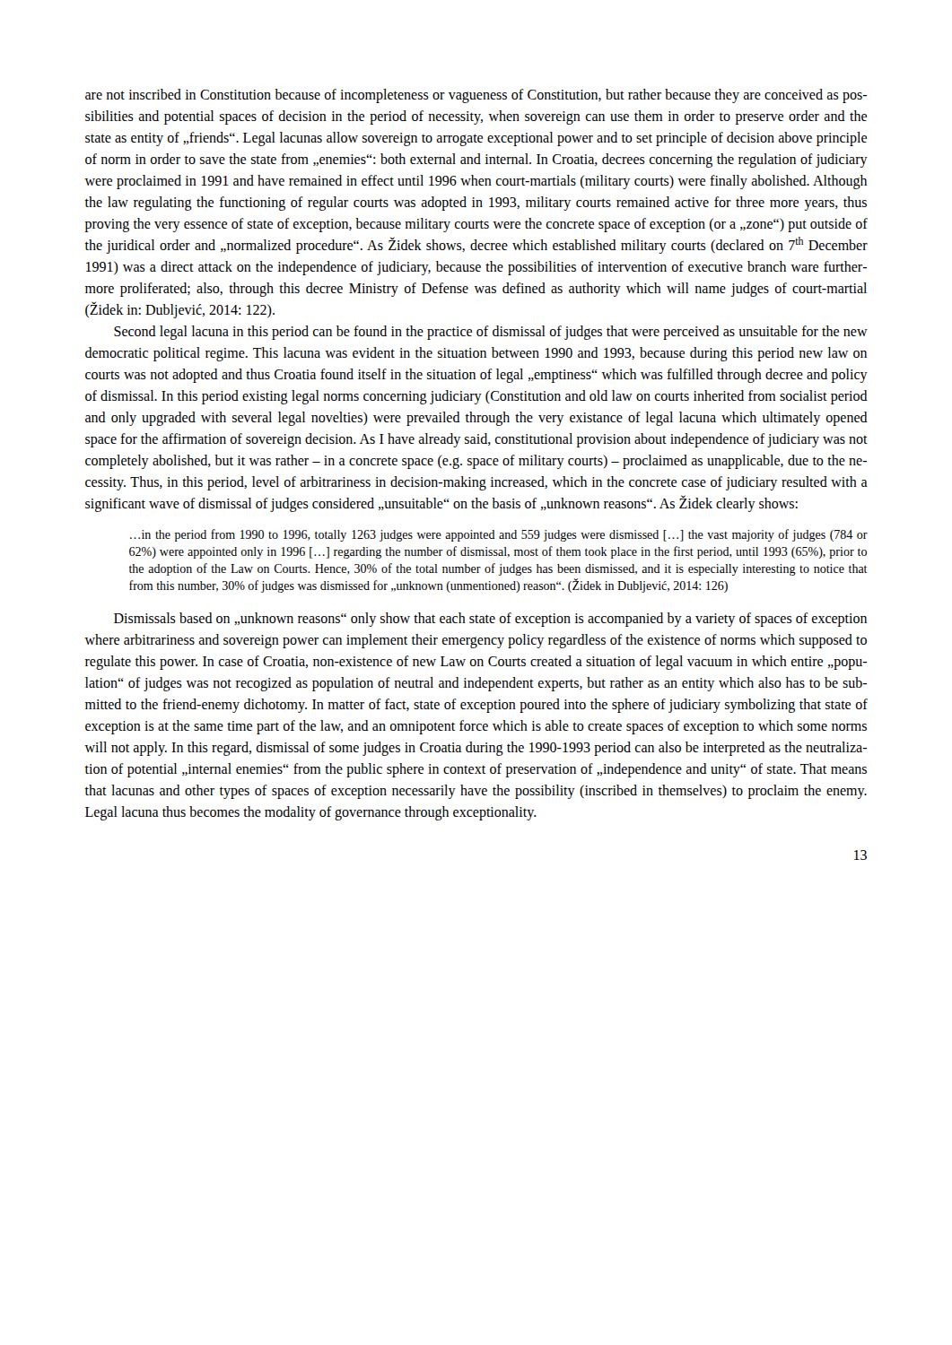are not inscribed in Constitution because of incompleteness or vagueness of Constitution, but rather because they are conceived as possibilities and potential spaces of decision in the period of necessity, when sovereign can use them in order to preserve order and the state as entity of „friends“. Legal lacunas allow sovereign to arrogate exceptional power and to set principle of decision above principle of norm in order to save the state from „enemies“: both external and internal. In Croatia, decrees concerning the regulation of judiciary were proclaimed in 1991 and have remained in effect until 1996 when court-martials (military courts) were finally abolished. Although the law regulating the functioning of regular courts was adopted in 1993, military courts remained active for three more years, thus proving the very essence of state of exception, because military courts were the concrete space of exception (or a „zone“) put outside of the juridical order and „normalized procedure“. As Židek shows, decree which established military courts (declared on 7th December 1991) was a direct attack on the independence of judiciary, because the possibilities of intervention of executive branch ware furthermore proliferated; also, through this decree Ministry of Defense was defined as authority which will name judges of court-martial (Židek in: Dubljević, 2014: 122).
Second legal lacuna in this period can be found in the practice of dismissal of judges that were perceived as unsuitable for the new democratic political regime. This lacuna was evident in the situation between 1990 and 1993, because during this period new law on courts was not adopted and thus Croatia found itself in the situation of legal „emptiness“ which was fulfilled through decree and policy of dismissal. In this period existing legal norms concerning judiciary (Constitution and old law on courts inherited from socialist period and only upgraded with several legal novelties) were prevailed through the very existance of legal lacuna which ultimately opened space for the affirmation of sovereign decision. As I have already said, constitutional provision about independence of judiciary was not completely abolished, but it was rather – in a concrete space (e.g. space of military courts) – proclaimed as unapplicable, due to the necessity. Thus, in this period, level of arbitrariness in decision-making increased, which in the concrete case of judiciary resulted with a significant wave of dismissal of judges considered „unsuitable“ on the basis of „unknown reasons“. As Židek clearly shows:
…in the period from 1990 to 1996, totally 1263 judges were appointed and 559 judges were dismissed […] the vast majority of judges (784 or 62%) were appointed only in 1996 […] regarding the number of dismissal, most of them took place in the first period, until 1993 (65%), prior to the adoption of the Law on Courts. Hence, 30% of the total number of judges has been dismissed, and it is especially interesting to notice that from this number, 30% of judges was dismissed for „unknown (unmentioned) reason“. (Židek in Dubljević, 2014: 126)
Dismissals based on „unknown reasons“ only show that each state of exception is accompanied by a variety of spaces of exception where arbitrariness and sovereign power can implement their emergency policy regardless of the existence of norms which supposed to regulate this power. In case of Croatia, non-existence of new Law on Courts created a situation of legal vacuum in which entire „population“ of judges was not recogized as population of neutral and independent experts, but rather as an entity which also has to be submitted to the friend-enemy dichotomy. In matter of fact, state of exception poured into the sphere of judiciary symbolizing that state of exception is at the same time part of the law, and an omnipotent force which is able to create spaces of exception to which some norms will not apply. In this regard, dismissal of some judges in Croatia during the 1990-1993 period can also be interpreted as the neutralization of potential „internal enemies“ from the public sphere in context of preservation of „independence and unity“ of state. That means that lacunas and other types of spaces of exception necessarily have the possibility (inscribed in themselves) to proclaim the enemy. Legal lacuna thus becomes the modality of governance through exceptionality.
13